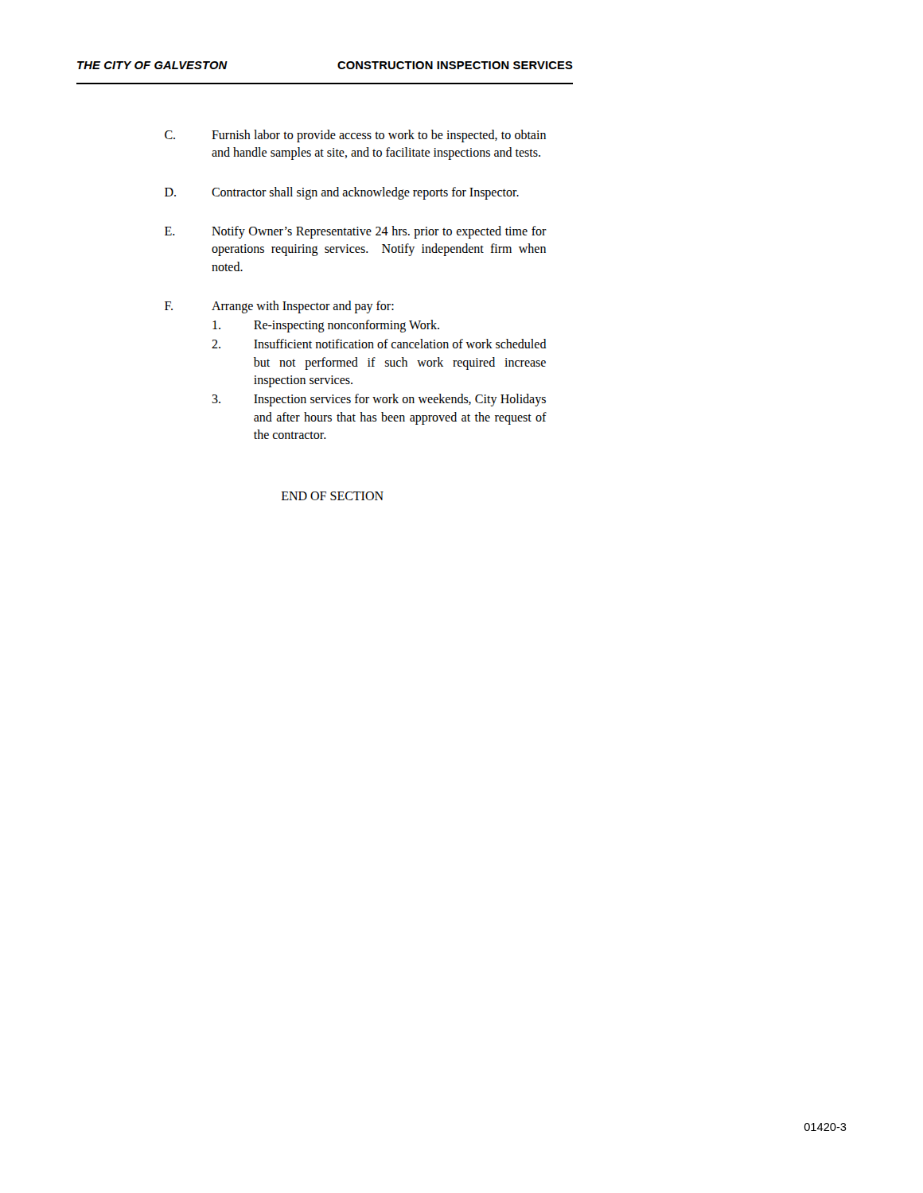THE CITY OF GALVESTON
CONSTRUCTION INSPECTION SERVICES
C.
Furnish labor to provide access to work to be inspected, to obtain and handle samples at site, and to facilitate inspections and tests.
D.
Contractor shall sign and acknowledge reports for Inspector.
E.
Notify Owner’s Representative 24 hrs. prior to expected time for operations requiring services. Notify independent firm when noted.
F.
Arrange with Inspector and pay for:
1.
Re-inspecting nonconforming Work.
2.
Insufficient notification of cancelation of work scheduled but not performed if such work required increase inspection services.
3.
Inspection services for work on weekends, City Holidays and after hours that has been approved at the request of the contractor.
END OF SECTION
01420-3